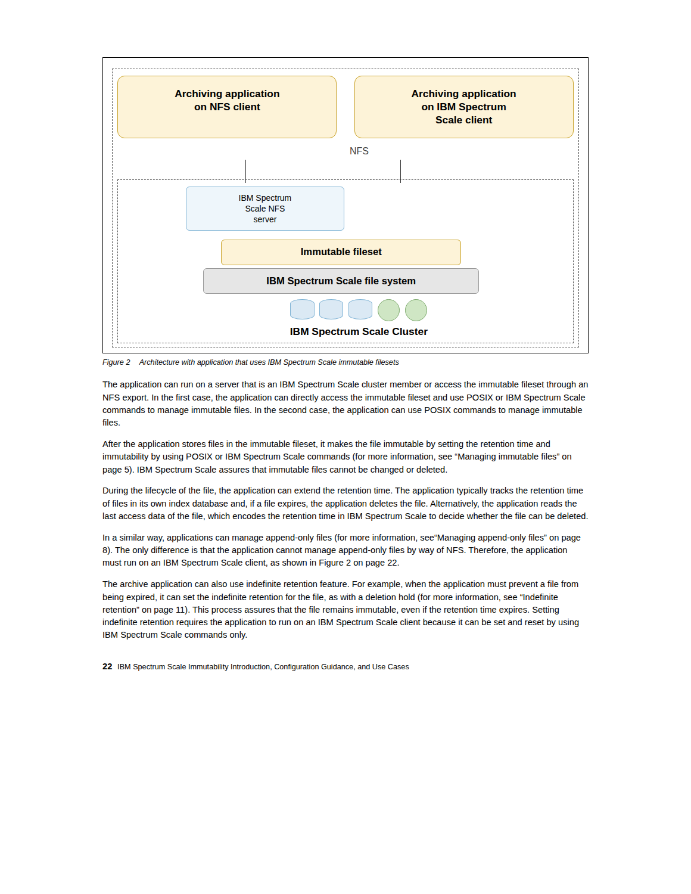Archiving application
on NFS client
Archiving application
on IBM Spectrum
Scale client
NFS
IBM Spectrum
Scale NFS
server
Immutable fileset
IBM Spectrum Scale file system
IBM Spectrum Scale Cluster
Figure 2 Architecture with application that uses IBM Spectrum Scale immutable filesets
The application can run on a server that is an IBM Spectrum Scale cluster member or access the immutable fileset through an NFS export. In the first case, the application can directly access the immutable fileset and use POSIX or IBM Spectrum Scale commands to manage immutable files. In the second case, the application can use POSIX commands to manage immutable files.
After the application stores files in the immutable fileset, it makes the file immutable by setting the retention time and immutability by using POSIX or IBM Spectrum Scale commands (for more information, see “Managing immutable files” on page 5). IBM Spectrum Scale assures that immutable files cannot be changed or deleted.
During the lifecycle of the file, the application can extend the retention time. The application typically tracks the retention time of files in its own index database and, if a file expires, the application deletes the file. Alternatively, the application reads the last access data of the file, which encodes the retention time in IBM Spectrum Scale to decide whether the file can be deleted.
In a similar way, applications can manage append-only files (for more information, see“Managing append-only files” on page 8). The only difference is that the application cannot manage append-only files by way of NFS. Therefore, the application must run on an IBM Spectrum Scale client, as shown in Figure 2 on page 22.
The archive application can also use indefinite retention feature. For example, when the application must prevent a file from being expired, it can set the indefinite retention for the file, as with a deletion hold (for more information, see “Indefinite retention” on page 11). This process assures that the file remains immutable, even if the retention time expires. Setting indefinite retention requires the application to run on an IBM Spectrum Scale client because it can be set and reset by using IBM Spectrum Scale commands only.
22 IBM Spectrum Scale Immutability Introduction, Configuration Guidance, and Use Cases